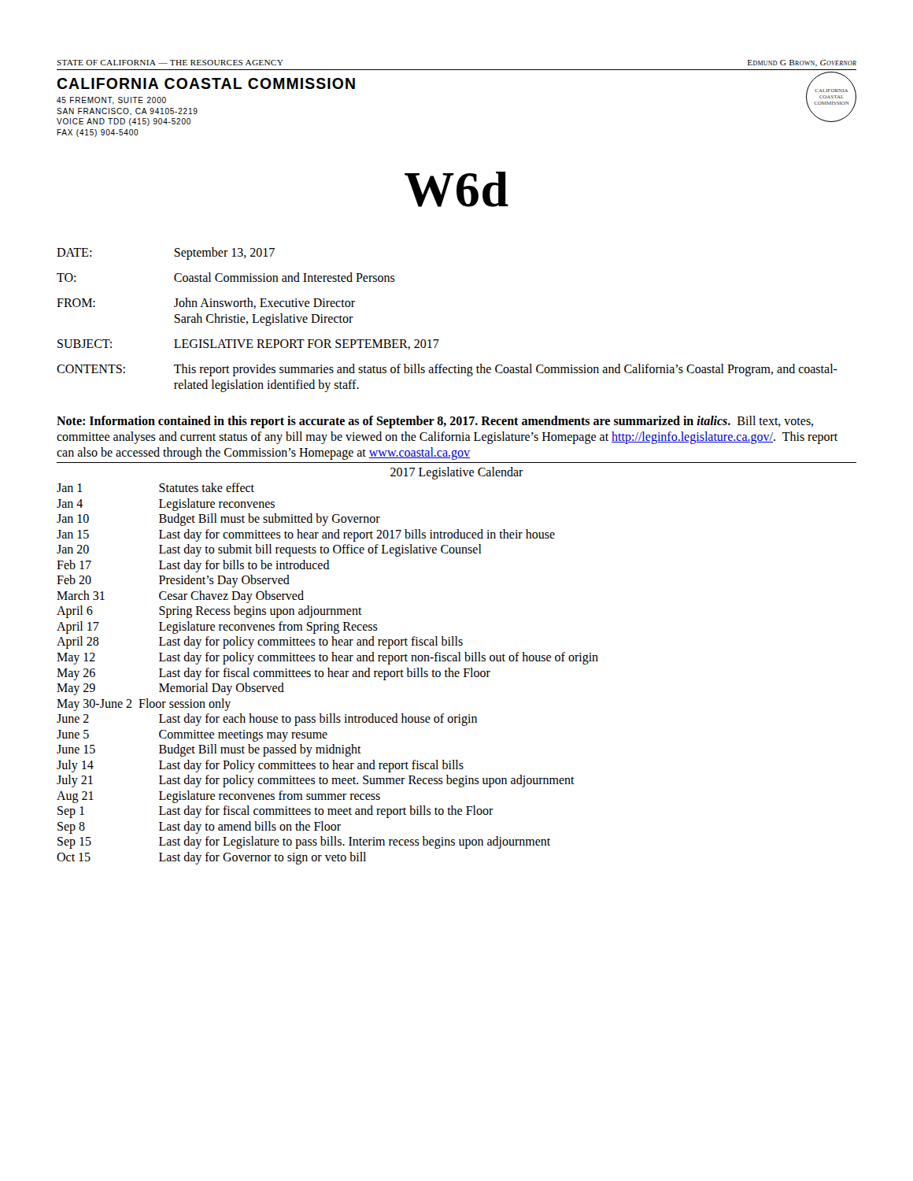State of California — The Resources Agency
Edmund G Brown, Governor
CALIFORNIA
COASTAL
COMMISSION
CALIFORNIA COASTAL COMMISSION
45 Fremont, Suite 2000
San Francisco, CA 94105-2219
Voice and TDD (415) 904-5200
Fax (415) 904-5400
W6d
| DATE: | September 13, 2017 |
| TO: | Coastal Commission and Interested Persons |
| FROM: | John Ainsworth, Executive Director Sarah Christie, Legislative Director |
| SUBJECT: | LEGISLATIVE REPORT FOR SEPTEMBER, 2017 |
| CONTENTS: | This report provides summaries and status of bills affecting the Coastal Commission and California’s Coastal Program, and coastal-related legislation identified by staff. |
Note: Information contained in this report is accurate as of September 8, 2017. Recent amendments are summarized in italics. Bill text, votes, committee analyses and current status of any bill may be viewed on the California Legislature’s Homepage at http://leginfo.legislature.ca.gov/. This report can also be accessed through the Commission’s Homepage at www.coastal.ca.gov
2017 Legislative Calendar
| Jan 1 | Statutes take effect |
| Jan 4 | Legislature reconvenes |
| Jan 10 | Budget Bill must be submitted by Governor |
| Jan 15 | Last day for committees to hear and report 2017 bills introduced in their house |
| Jan 20 | Last day to submit bill requests to Office of Legislative Counsel |
| Feb 17 | Last day for bills to be introduced |
| Feb 20 | President’s Day Observed |
| March 31 | Cesar Chavez Day Observed |
| April 6 | Spring Recess begins upon adjournment |
| April 17 | Legislature reconvenes from Spring Recess |
| April 28 | Last day for policy committees to hear and report fiscal bills |
| May 12 | Last day for policy committees to hear and report non-fiscal bills out of house of origin |
| May 26 | Last day for fiscal committees to hear and report bills to the Floor |
| May 29 | Memorial Day Observed |
| May 30-June 2 Floor session only |
| June 2 | Last day for each house to pass bills introduced house of origin |
| June 5 | Committee meetings may resume |
| June 15 | Budget Bill must be passed by midnight |
| July 14 | Last day for Policy committees to hear and report fiscal bills |
| July 21 | Last day for policy committees to meet. Summer Recess begins upon adjournment |
| Aug 21 | Legislature reconvenes from summer recess |
| Sep 1 | Last day for fiscal committees to meet and report bills to the Floor |
| Sep 8 | Last day to amend bills on the Floor |
| Sep 15 | Last day for Legislature to pass bills. Interim recess begins upon adjournment |
| Oct 15 | Last day for Governor to sign or veto bill |